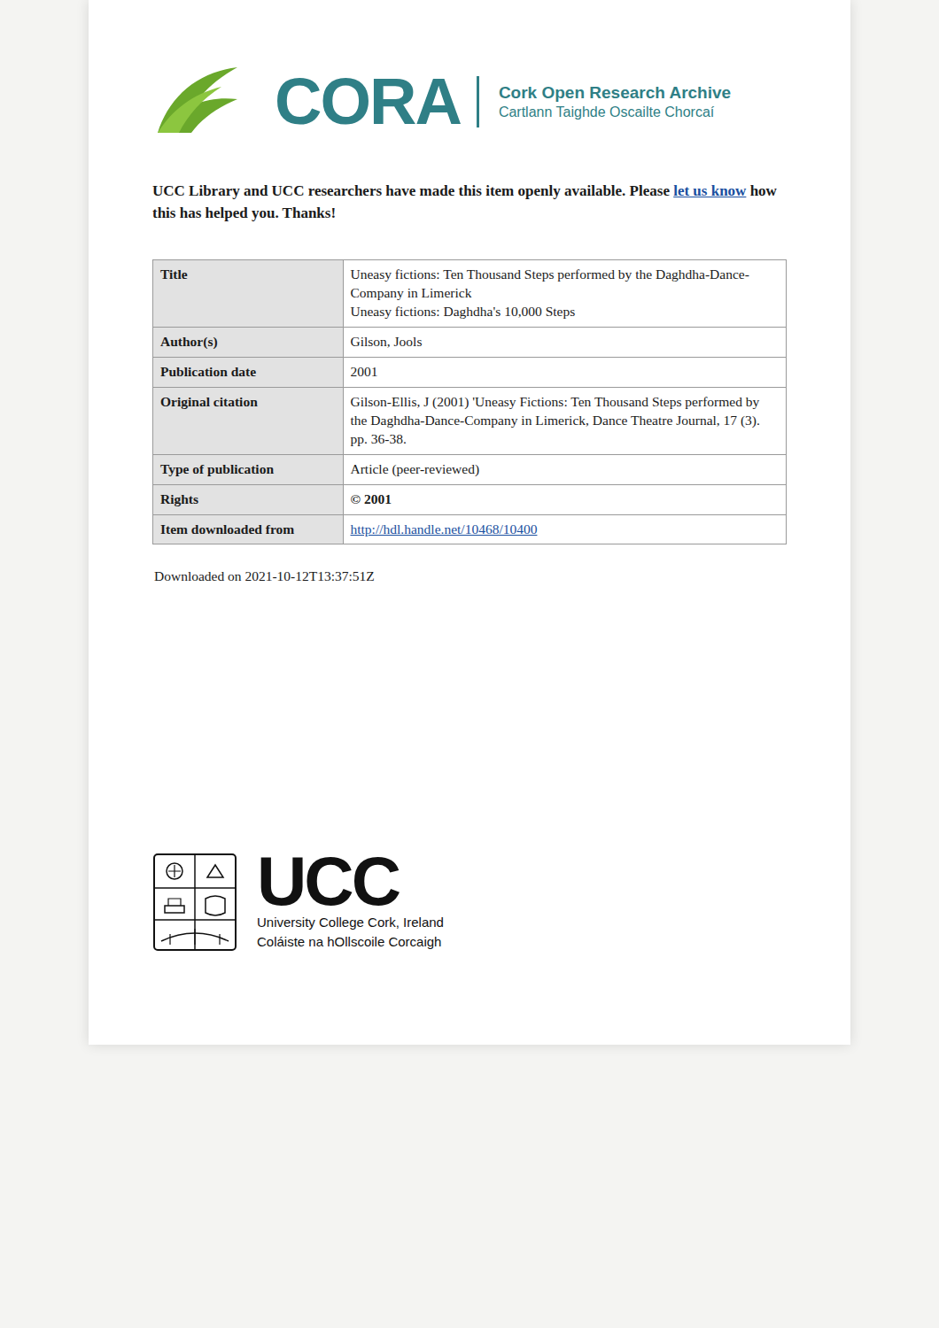CORA Cork Open Research Archive Cartlann Taighde Oscailte Chorcaí
UCC Library and UCC researchers have made this item openly available. Please let us know how this has helped you. Thanks!
| Title | Uneasy fictions: Ten Thousand Steps performed by the Daghdha-Dance-Company in Limerick Uneasy fictions: Daghdha's 10,000 Steps |
| Author(s) | Gilson, Jools |
| Publication date | 2001 |
| Original citation | Gilson-Ellis, J (2001) 'Uneasy Fictions: Ten Thousand Steps performed by the Daghdha-Dance-Company in Limerick, Dance Theatre Journal, 17 (3). pp. 36-38. |
| Type of publication | Article (peer-reviewed) |
| Rights | © 2001 |
| Item downloaded from | http://hdl.handle.net/10468/10400 |
Downloaded on 2021-10-12T13:37:51Z
UCC University College Cork, Ireland Coláiste na hOllscoile Corcaigh